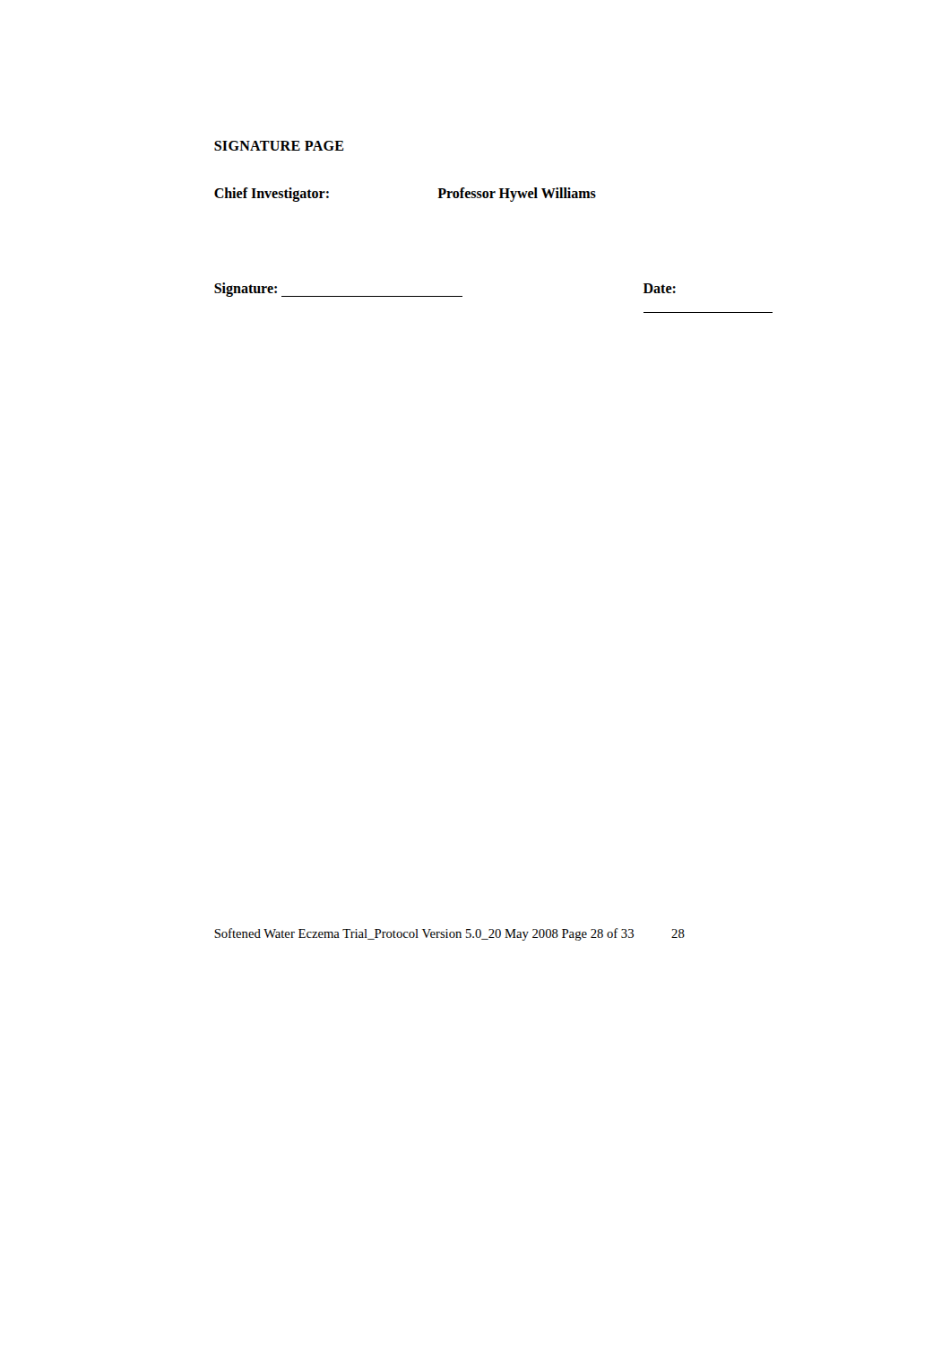SIGNATURE PAGE
Chief Investigator: Professor Hywel Williams
Signature: Date:
Softened Water Eczema Trial_Protocol Version 5.0_20 May 2008 Page 28 of 33 28